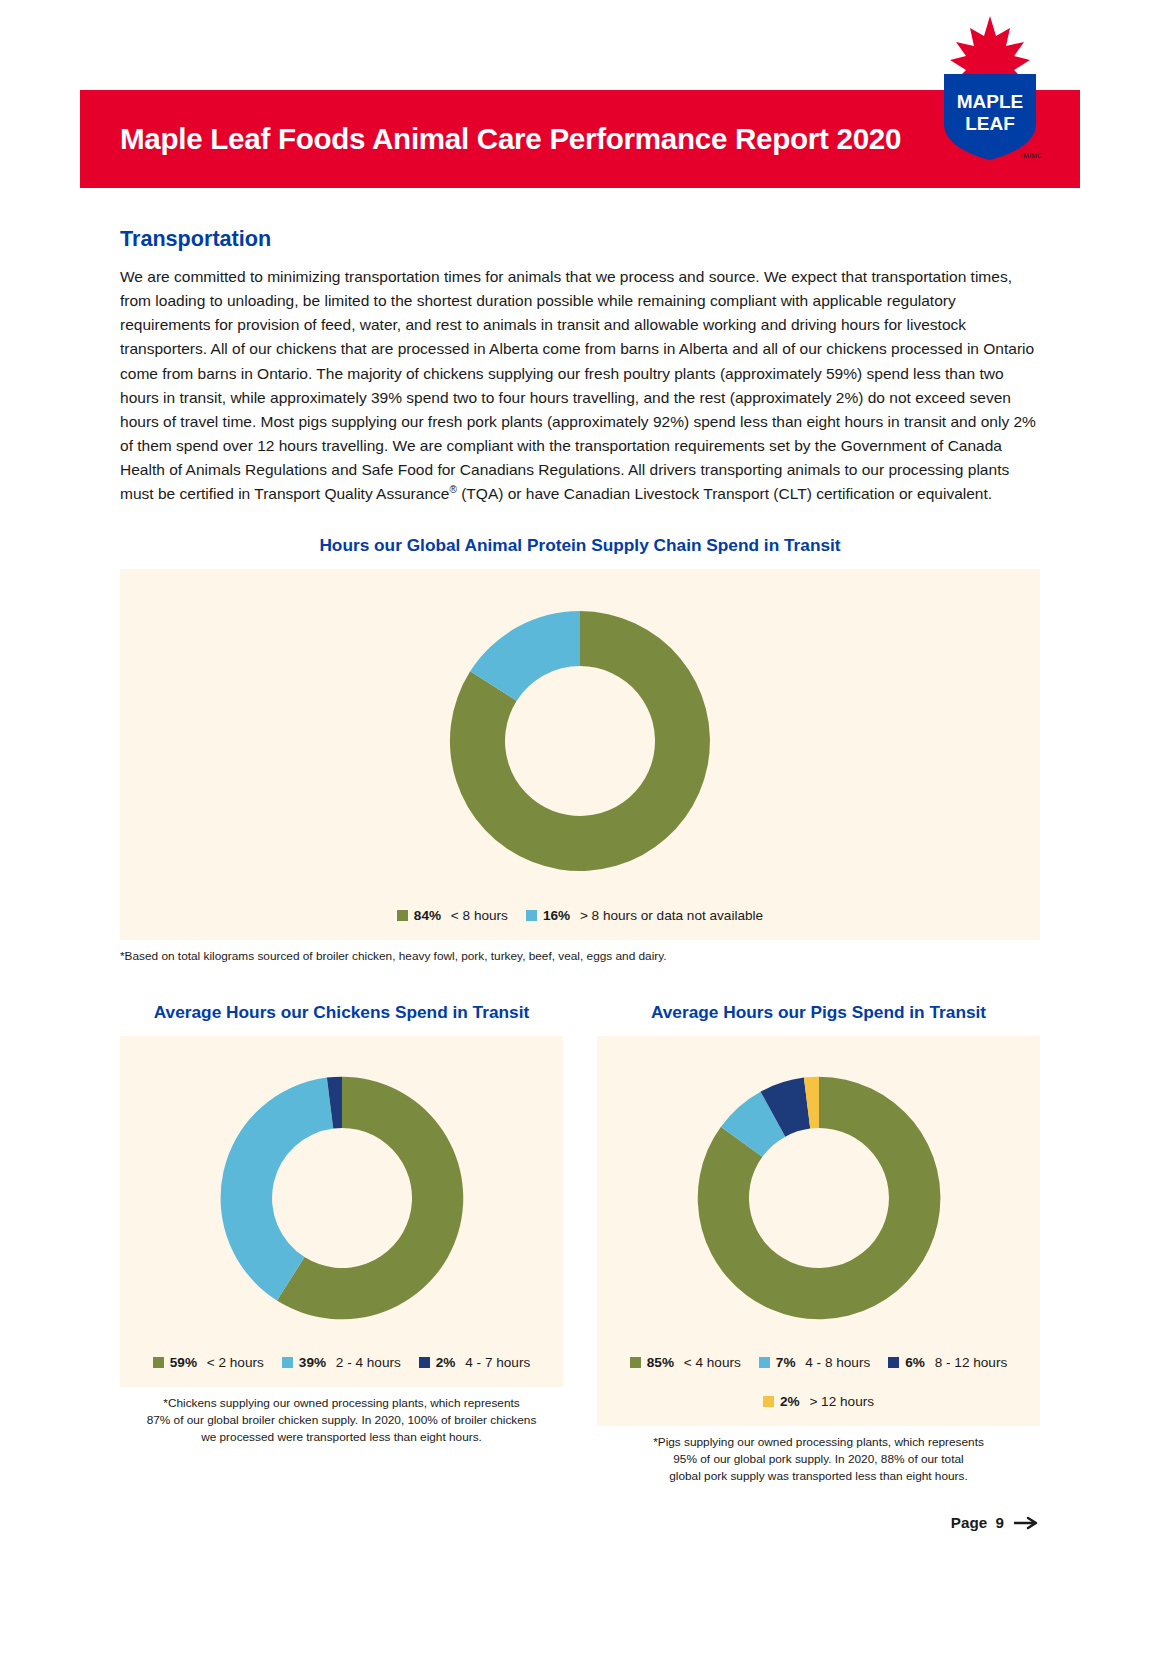Maple Leaf logo MAPLE LEAF TM/MC
Maple Leaf Foods Animal Care Performance Report 2020
Transportation
We are committed to minimizing transportation times for animals that we process and source. We expect that transportation times, from loading to unloading, be limited to the shortest duration possible while remaining compliant with applicable regulatory requirements for provision of feed, water, and rest to animals in transit and allowable working and driving hours for livestock transporters. All of our chickens that are processed in Alberta come from barns in Alberta and all of our chickens processed in Ontario come from barns in Ontario. The majority of chickens supplying our fresh poultry plants (approximately 59%) spend less than two hours in transit, while approximately 39% spend two to four hours travelling, and the rest (approximately 2%) do not exceed seven hours of travel time. Most pigs supplying our fresh pork plants (approximately 92%) spend less than eight hours in transit and only 2% of them spend over 12 hours travelling. We are compliant with the transportation requirements set by the Government of Canada Health of Animals Regulations and Safe Food for Canadians Regulations. All drivers transporting animals to our processing plants must be certified in Transport Quality Assurance® (TQA) or have Canadian Livestock Transport (CLT) certification or equivalent.
Hours our Global Animal Protein Supply Chain Spend in Transit
Hours our Global Animal Protein Supply Chain Spend in Transit
84% < 8 hours 16% > 8 hours or data not available
*Based on total kilograms sourced of broiler chicken, heavy fowl, pork, turkey, beef, veal, eggs and dairy.
Average Hours our Chickens Spend in Transit
Average Hours our Chickens Spend in Transit
59% < 2 hours 39% 2 - 4 hours 2% 4 - 7 hours
*Chickens supplying our owned processing plants, which represents
87% of our global broiler chicken supply. In 2020, 100% of broiler chickens
we processed were transported less than eight hours.
Average Hours our Pigs Spend in Transit
Average Hours our Pigs Spend in Transit
85% < 4 hours 7% 4 - 8 hours 6% 8 - 12 hours 2% > 12 hours
*Pigs supplying our owned processing plants, which represents
95% of our global pork supply. In 2020, 88% of our total
global pork supply was transported less than eight hours.
Page 9